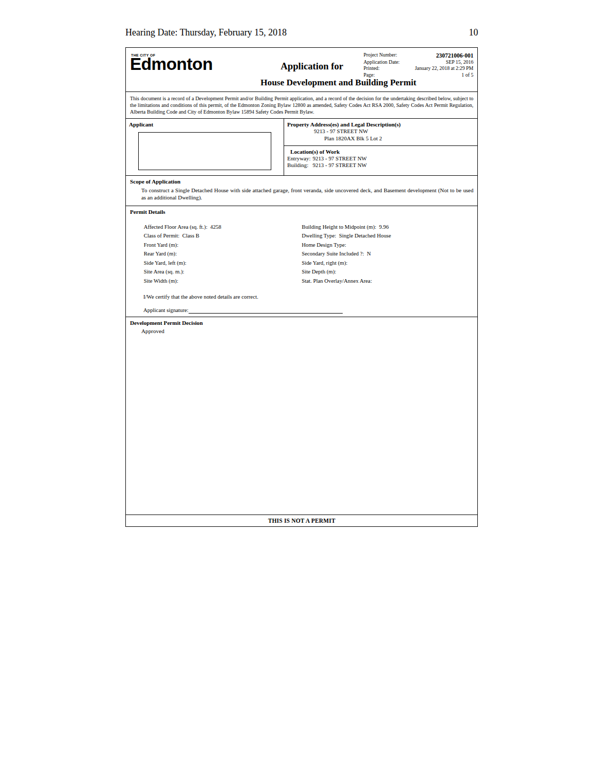Hearing Date: Thursday, February 15, 2018
10
THE CITY OF Edmonton
Application for
House Development and Building Permit
Project Number: 230721006-001
Application Date: SEP 15, 2016
Printed: January 22, 2018 at 2:29 PM
Page: 1 of 5
This document is a record of a Development Permit and/or Building Permit application, and a record of the decision for the undertaking described below, subject to the limitations and conditions of this permit, of the Edmonton Zoning Bylaw 12800 as amended, Safety Codes Act RSA 2000, Safety Codes Act Permit Regulation, Alberta Building Code and City of Edmonton Bylaw 15894 Safety Codes Permit Bylaw.
Applicant
Property Address(es) and Legal Description(s)
9213 - 97 STREET NW
Plan 1820AX Blk 5 Lot 2
Location(s) of Work
| Entryway: | 9213 - 97 STREET NW |
| Building: | 9213 - 97 STREET NW |
Scope of Application
To construct a Single Detached House with side attached garage, front veranda, side uncovered deck, and Basement development (Not to be used as an additional Dwelling).
Permit Details
| | Affected Floor Area (sq. ft.): 4258 | Building Height to Midpoint (m): 9.96 |
| | Class of Permit: Class B | Dwelling Type: Single Detached House |
| | Front Yard (m): | Home Design Type: |
| | Rear Yard (m): | Secondary Suite Included ?: N |
| | Side Yard, left (m): | Side Yard, right (m): |
| | Site Area (sq. m.): | Site Depth (m): |
| | Site Width (m): | Stat. Plan Overlay/Annex Area: |
I/We certify that the above noted details are correct.
Applicant signature:
Development Permit Decision
Approved
THIS IS NOT A PERMIT